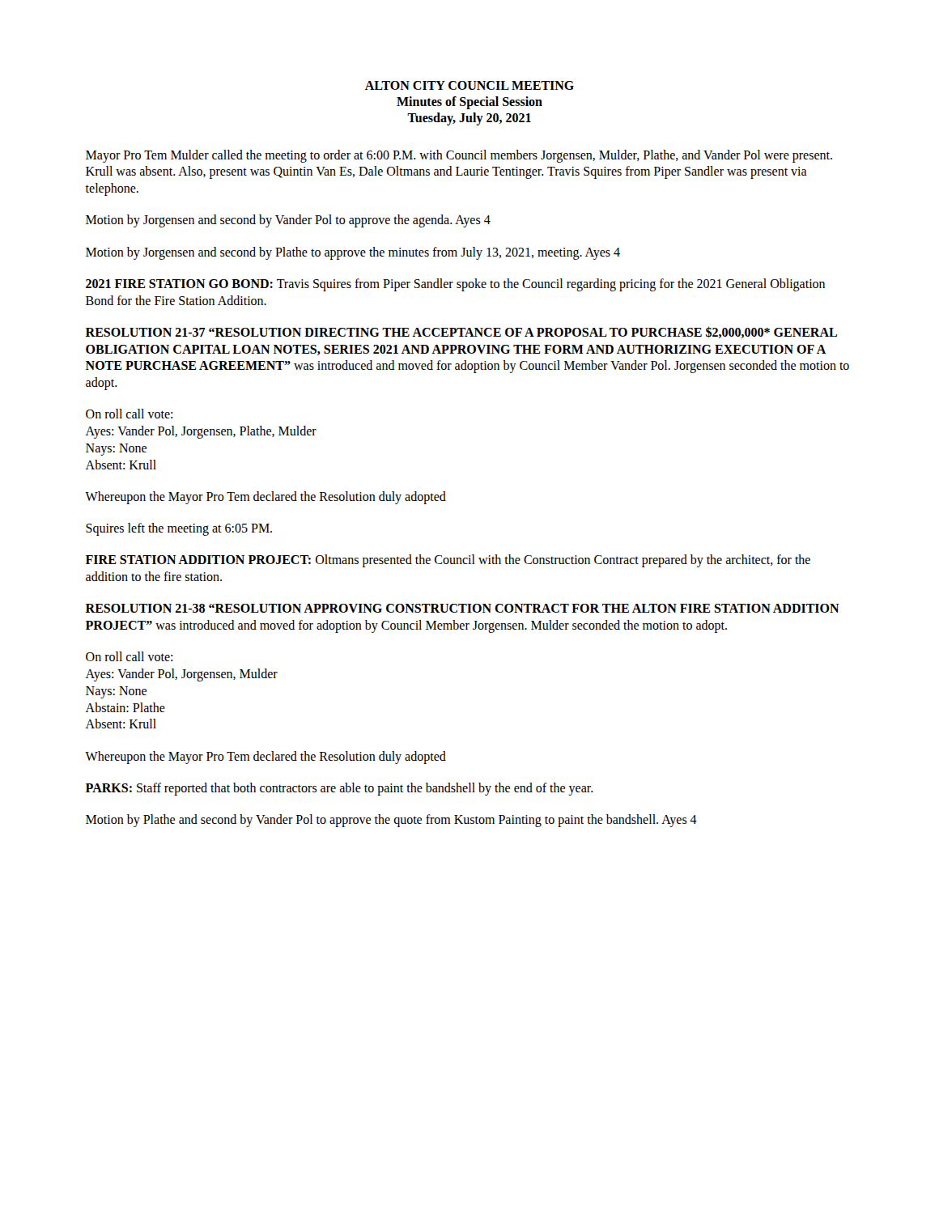ALTON CITY COUNCIL MEETING
Minutes of Special Session
Tuesday, July 20, 2021
Mayor Pro Tem Mulder called the meeting to order at 6:00 P.M. with Council members Jorgensen, Mulder, Plathe, and Vander Pol were present. Krull was absent. Also, present was Quintin Van Es, Dale Oltmans and Laurie Tentinger. Travis Squires from Piper Sandler was present via telephone.
Motion by Jorgensen and second by Vander Pol to approve the agenda. Ayes 4
Motion by Jorgensen and second by Plathe to approve the minutes from July 13, 2021, meeting. Ayes 4
2021 FIRE STATION GO BOND: Travis Squires from Piper Sandler spoke to the Council regarding pricing for the 2021 General Obligation Bond for the Fire Station Addition.
RESOLUTION 21-37 “RESOLUTION DIRECTING THE ACCEPTANCE OF A PROPOSAL TO PURCHASE $2,000,000* GENERAL OBLIGATION CAPITAL LOAN NOTES, SERIES 2021 AND APPROVING THE FORM AND AUTHORIZING EXECUTION OF A NOTE PURCHASE AGREEMENT” was introduced and moved for adoption by Council Member Vander Pol. Jorgensen seconded the motion to adopt.
On roll call vote:
Ayes: Vander Pol, Jorgensen, Plathe, Mulder
Nays: None
Absent: Krull
Whereupon the Mayor Pro Tem declared the Resolution duly adopted
Squires left the meeting at 6:05 PM.
FIRE STATION ADDITION PROJECT: Oltmans presented the Council with the Construction Contract prepared by the architect, for the addition to the fire station.
RESOLUTION 21-38 “RESOLUTION APPROVING CONSTRUCTION CONTRACT FOR THE ALTON FIRE STATION ADDITION PROJECT” was introduced and moved for adoption by Council Member Jorgensen. Mulder seconded the motion to adopt.
On roll call vote:
Ayes: Vander Pol, Jorgensen, Mulder
Nays: None
Abstain: Plathe
Absent: Krull
Whereupon the Mayor Pro Tem declared the Resolution duly adopted
PARKS: Staff reported that both contractors are able to paint the bandshell by the end of the year.
Motion by Plathe and second by Vander Pol to approve the quote from Kustom Painting to paint the bandshell. Ayes 4